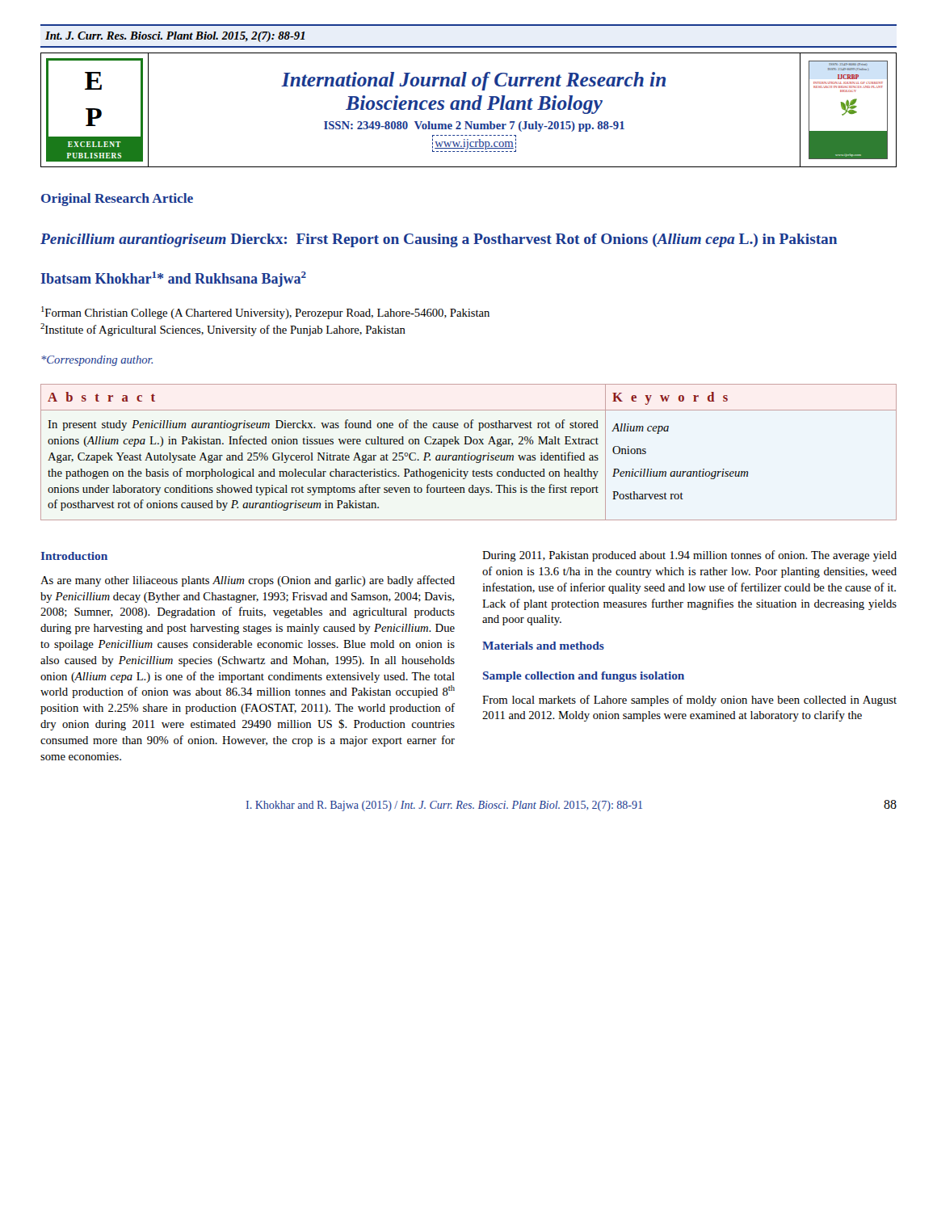Int. J. Curr. Res. Biosci. Plant Biol. 2015, 2(7): 88-91
E
P
EXCELLENT
PUBLISHERS
International Journal of Current Research in
Biosciences and Plant Biology
ISSN: 2349-8080 Volume 2 Number 7 (July-2015) pp. 88-91
www.ijcrbp.com
ISSN: 2349-8080 (Print)
ISSN: 2349-8099 (Online)
IJCRBP
INTERNATIONAL JOURNAL OF CURRENT RESEARCH IN BIOSCIENCES AND PLANT BIOLOGY
🌿
www.ijcrbp.com
Original Research Article
Penicillium aurantiogriseum Dierckx: First Report on Causing a Postharvest Rot of Onions (Allium cepa L.) in Pakistan
Ibatsam Khokhar1* and Rukhsana Bajwa2
1Forman Christian College (A Chartered University), Perozepur Road, Lahore-54600, Pakistan
2Institute of Agricultural Sciences, University of the Punjab Lahore, Pakistan
*Corresponding author.
| A b s t r a c t | K e y w o r d s |
| --- | --- |
| In present study Penicillium aurantiogriseum Dierckx. was found one of the cause of postharvest rot of stored onions ( Allium cepa L.) in Pakistan. Infected onion tissues were cultured on Czapek Dox Agar, 2% Malt Extract Agar, Czapek Yeast Autolysate Agar and 25% Glycerol Nitrate Agar at 25°C. P. aurantiogriseum was identified as the pathogen on the basis of morphological and molecular characteristics. Pathogenicity tests conducted on healthy onions under laboratory conditions showed typical rot symptoms after seven to fourteen days. This is the first report of postharvest rot of onions caused by P. aurantiogriseum in Pakistan. | Allium cepa Onions Penicillium aurantiogriseum Postharvest rot |
Introduction
As are many other liliaceous plants Allium crops (Onion and garlic) are badly affected by Penicillium decay (Byther and Chastagner, 1993; Frisvad and Samson, 2004; Davis, 2008; Sumner, 2008). Degradation of fruits, vegetables and agricultural products during pre harvesting and post harvesting stages is mainly caused by Penicillium. Due to spoilage Penicillium causes considerable economic losses. Blue mold on onion is also caused by Penicillium species (Schwartz and Mohan, 1995). In all households onion (Allium cepa L.) is one of the important condiments extensively used. The total world production of onion was about 86.34 million tonnes and Pakistan occupied 8th position with 2.25% share in production (FAOSTAT, 2011). The world production of dry onion during 2011 were estimated 29490 million US $. Production countries consumed more than 90% of onion. However, the crop is a major export earner for some economies.
During 2011, Pakistan produced about 1.94 million tonnes of onion. The average yield of onion is 13.6 t/ha in the country which is rather low. Poor planting densities, weed infestation, use of inferior quality seed and low use of fertilizer could be the cause of it. Lack of plant protection measures further magnifies the situation in decreasing yields and poor quality.
Materials and methods
Sample collection and fungus isolation
From local markets of Lahore samples of moldy onion have been collected in August 2011 and 2012. Moldy onion samples were examined at laboratory to clarify the
I. Khokhar and R. Bajwa (2015) / Int. J. Curr. Res. Biosci. Plant Biol. 2015, 2(7): 88-91
88